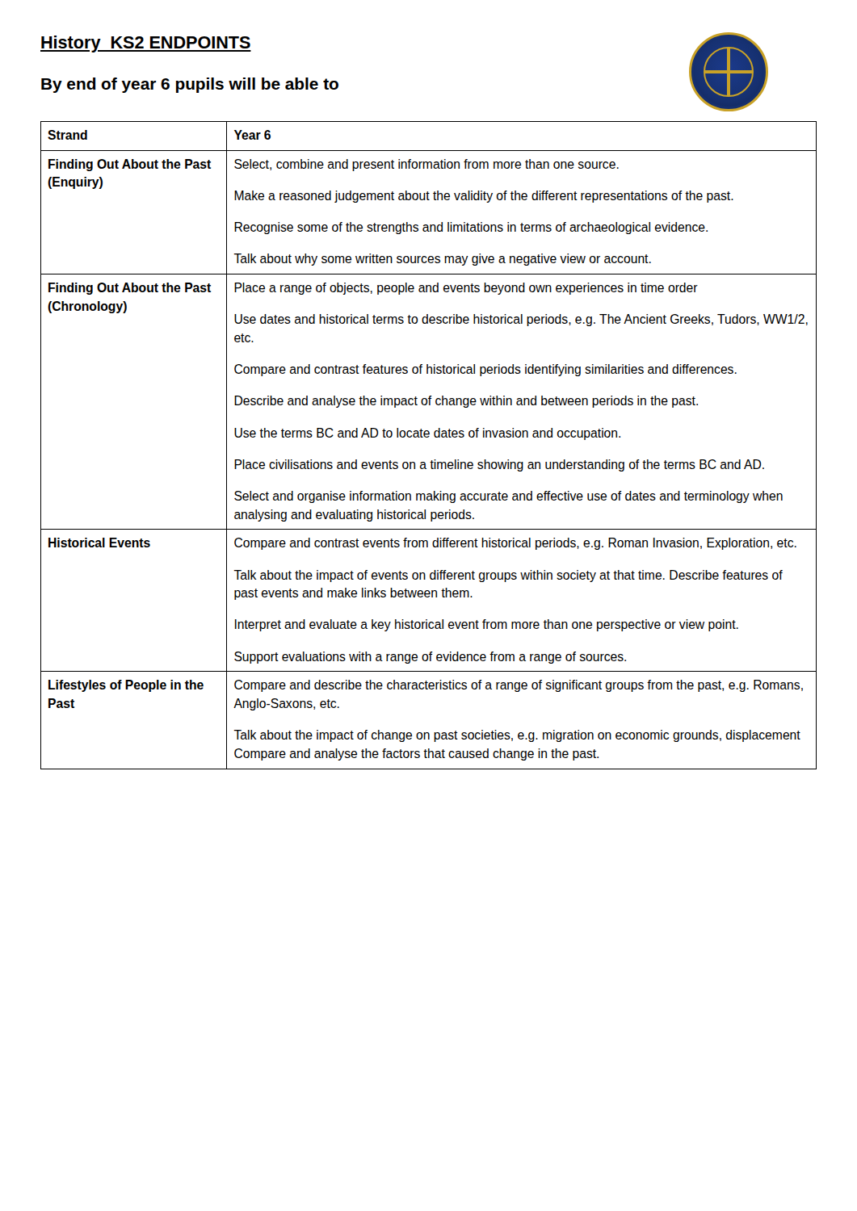History KS2 ENDPOINTS
By end of year 6 pupils will be able to
| Strand | Year 6 |
| --- | --- |
| Finding Out About the Past (Enquiry) | Select, combine and present information from more than one source. Make a reasoned judgement about the validity of the different representations of the past. Recognise some of the strengths and limitations in terms of archaeological evidence. Talk about why some written sources may give a negative view or account. |
| Finding Out About the Past (Chronology) | Place a range of objects, people and events beyond own experiences in time order Use dates and historical terms to describe historical periods, e.g. The Ancient Greeks, Tudors, WW1/2, etc. Compare and contrast features of historical periods identifying similarities and differences. Describe and analyse the impact of change within and between periods in the past. Use the terms BC and AD to locate dates of invasion and occupation. Place civilisations and events on a timeline showing an understanding of the terms BC and AD. Select and organise information making accurate and effective use of dates and terminology when analysing and evaluating historical periods. |
| Historical Events | Compare and contrast events from different historical periods, e.g. Roman Invasion, Exploration, etc. Talk about the impact of events on different groups within society at that time. Describe features of past events and make links between them. Interpret and evaluate a key historical event from more than one perspective or view point. Support evaluations with a range of evidence from a range of sources. |
| Lifestyles of People in the Past | Compare and describe the characteristics of a range of significant groups from the past, e.g. Romans, Anglo-Saxons, etc. Talk about the impact of change on past societies, e.g. migration on economic grounds, displacement Compare and analyse the factors that caused change in the past. |